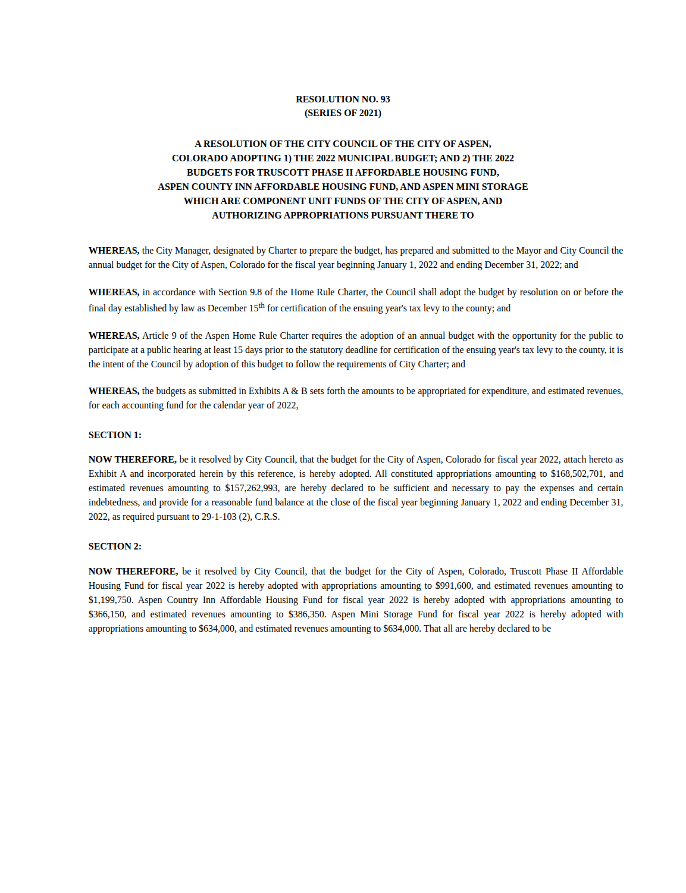RESOLUTION NO. 93
(SERIES OF 2021)
A RESOLUTION OF THE CITY COUNCIL OF THE CITY OF ASPEN,
COLORADO ADOPTING 1) THE 2022 MUNICIPAL BUDGET; AND 2) THE 2022
BUDGETS FOR TRUSCOTT PHASE II AFFORDABLE HOUSING FUND,
ASPEN COUNTY INN AFFORDABLE HOUSING FUND, AND ASPEN MINI STORAGE
WHICH ARE COMPONENT UNIT FUNDS OF THE CITY OF ASPEN, AND
AUTHORIZING APPROPRIATIONS PURSUANT THERE TO
WHEREAS, the City Manager, designated by Charter to prepare the budget, has prepared and submitted to the Mayor and City Council the annual budget for the City of Aspen, Colorado for the fiscal year beginning January 1, 2022 and ending December 31, 2022; and
WHEREAS, in accordance with Section 9.8 of the Home Rule Charter, the Council shall adopt the budget by resolution on or before the final day established by law as December 15th for certification of the ensuing year's tax levy to the county; and
WHEREAS, Article 9 of the Aspen Home Rule Charter requires the adoption of an annual budget with the opportunity for the public to participate at a public hearing at least 15 days prior to the statutory deadline for certification of the ensuing year's tax levy to the county, it is the intent of the Council by adoption of this budget to follow the requirements of City Charter; and
WHEREAS, the budgets as submitted in Exhibits A & B sets forth the amounts to be appropriated for expenditure, and estimated revenues, for each accounting fund for the calendar year of 2022,
SECTION 1:
NOW THEREFORE, be it resolved by City Council, that the budget for the City of Aspen, Colorado for fiscal year 2022, attach hereto as Exhibit A and incorporated herein by this reference, is hereby adopted. All constituted appropriations amounting to $168,502,701, and estimated revenues amounting to $157,262,993, are hereby declared to be sufficient and necessary to pay the expenses and certain indebtedness, and provide for a reasonable fund balance at the close of the fiscal year beginning January 1, 2022 and ending December 31, 2022, as required pursuant to 29-1-103 (2), C.R.S.
SECTION 2:
NOW THEREFORE, be it resolved by City Council, that the budget for the City of Aspen, Colorado, Truscott Phase II Affordable Housing Fund for fiscal year 2022 is hereby adopted with appropriations amounting to $991,600, and estimated revenues amounting to $1,199,750. Aspen Country Inn Affordable Housing Fund for fiscal year 2022 is hereby adopted with appropriations amounting to $366,150, and estimated revenues amounting to $386,350. Aspen Mini Storage Fund for fiscal year 2022 is hereby adopted with appropriations amounting to $634,000, and estimated revenues amounting to $634,000. That all are hereby declared to be